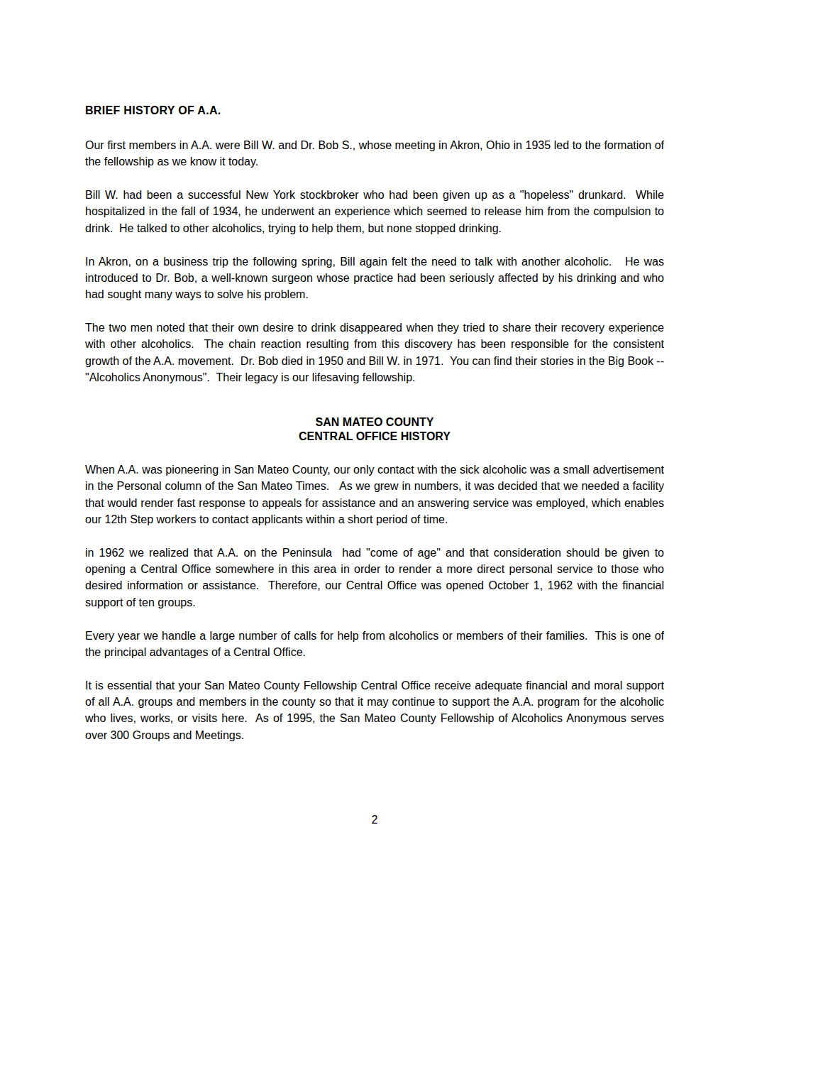BRIEF HISTORY OF A.A.
Our first members in A.A. were Bill W. and Dr. Bob S., whose meeting in Akron, Ohio in 1935 led to the formation of the fellowship as we know it today.
Bill W. had been a successful New York stockbroker who had been given up as a "hopeless" drunkard. While hospitalized in the fall of 1934, he underwent an experience which seemed to release him from the compulsion to drink. He talked to other alcoholics, trying to help them, but none stopped drinking.
In Akron, on a business trip the following spring, Bill again felt the need to talk with another alcoholic. He was introduced to Dr. Bob, a well-known surgeon whose practice had been seriously affected by his drinking and who had sought many ways to solve his problem.
The two men noted that their own desire to drink disappeared when they tried to share their recovery experience with other alcoholics. The chain reaction resulting from this discovery has been responsible for the consistent growth of the A.A. movement. Dr. Bob died in 1950 and Bill W. in 1971. You can find their stories in the Big Book -- "Alcoholics Anonymous". Their legacy is our lifesaving fellowship.
SAN MATEO COUNTY
CENTRAL OFFICE HISTORY
When A.A. was pioneering in San Mateo County, our only contact with the sick alcoholic was a small advertisement in the Personal column of the San Mateo Times. As we grew in numbers, it was decided that we needed a facility that would render fast response to appeals for assistance and an answering service was employed, which enables our 12th Step workers to contact applicants within a short period of time.
in 1962 we realized that A.A. on the Peninsula had "come of age" and that consideration should be given to opening a Central Office somewhere in this area in order to render a more direct personal service to those who desired information or assistance. Therefore, our Central Office was opened October 1, 1962 with the financial support of ten groups.
Every year we handle a large number of calls for help from alcoholics or members of their families. This is one of the principal advantages of a Central Office.
It is essential that your San Mateo County Fellowship Central Office receive adequate financial and moral support of all A.A. groups and members in the county so that it may continue to support the A.A. program for the alcoholic who lives, works, or visits here. As of 1995, the San Mateo County Fellowship of Alcoholics Anonymous serves over 300 Groups and Meetings.
2